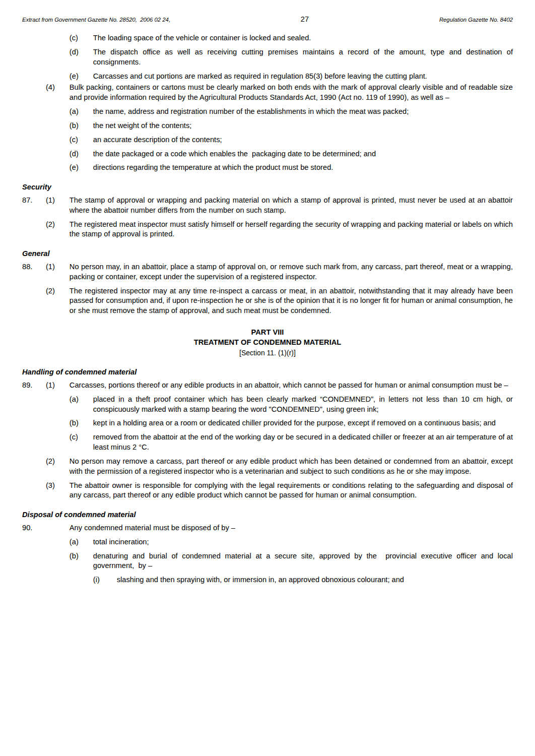Extract from Government Gazette No. 28520, 2006 02 24, 27 Regulation Gazette No. 8402
(c)
The loading space of the vehicle or container is locked and sealed.
(d)
The dispatch office as well as receiving cutting premises maintains a record of the amount, type and destination of consignments.
(e)
Carcasses and cut portions are marked as required in regulation 85(3) before leaving the cutting plant.
(4)
Bulk packing, containers or cartons must be clearly marked on both ends with the mark of approval clearly visible and of readable size and provide information required by the Agricultural Products Standards Act, 1990 (Act no. 119 of 1990), as well as –
(a)
the name, address and registration number of the establishments in which the meat was packed;
(b)
the net weight of the contents;
(c)
an accurate description of the contents;
(d)
the date packaged or a code which enables the packaging date to be determined; and
(e)
directions regarding the temperature at which the product must be stored.
Security
87.
(1)
The stamp of approval or wrapping and packing material on which a stamp of approval is printed, must never be used at an abattoir where the abattoir number differs from the number on such stamp.
(2)
The registered meat inspector must satisfy himself or herself regarding the security of wrapping and packing material or labels on which the stamp of approval is printed.
General
88.
(1)
No person may, in an abattoir, place a stamp of approval on, or remove such mark from, any carcass, part thereof, meat or a wrapping, packing or container, except under the supervision of a registered inspector.
(2)
The registered inspector may at any time re-inspect a carcass or meat, in an abattoir, notwithstanding that it may already have been passed for consumption and, if upon re-inspection he or she is of the opinion that it is no longer fit for human or animal consumption, he or she must remove the stamp of approval, and such meat must be condemned.
PART VIII
TREATMENT OF CONDEMNED MATERIAL
[Section 11. (1)(r)]
Handling of condemned material
89.
(1)
Carcasses, portions thereof or any edible products in an abattoir, which cannot be passed for human or animal consumption must be –
(a)
placed in a theft proof container which has been clearly marked “CONDEMNED”, in letters not less than 10 cm high, or conspicuously marked with a stamp bearing the word "CONDEMNED", using green ink;
(b)
kept in a holding area or a room or dedicated chiller provided for the purpose, except if removed on a continuous basis; and
(c)
removed from the abattoir at the end of the working day or be secured in a dedicated chiller or freezer at an air temperature of at least minus 2 °C.
(2)
No person may remove a carcass, part thereof or any edible product which has been detained or condemned from an abattoir, except with the permission of a registered inspector who is a veterinarian and subject to such conditions as he or she may impose.
(3)
The abattoir owner is responsible for complying with the legal requirements or conditions relating to the safeguarding and disposal of any carcass, part thereof or any edible product which cannot be passed for human or animal consumption.
Disposal of condemned material
90.
Any condemned material must be disposed of by –
(a)
total incineration;
(b)
denaturing and burial of condemned material at a secure site, approved by the provincial executive officer and local government, by –
(i)
slashing and then spraying with, or immersion in, an approved obnoxious colourant; and